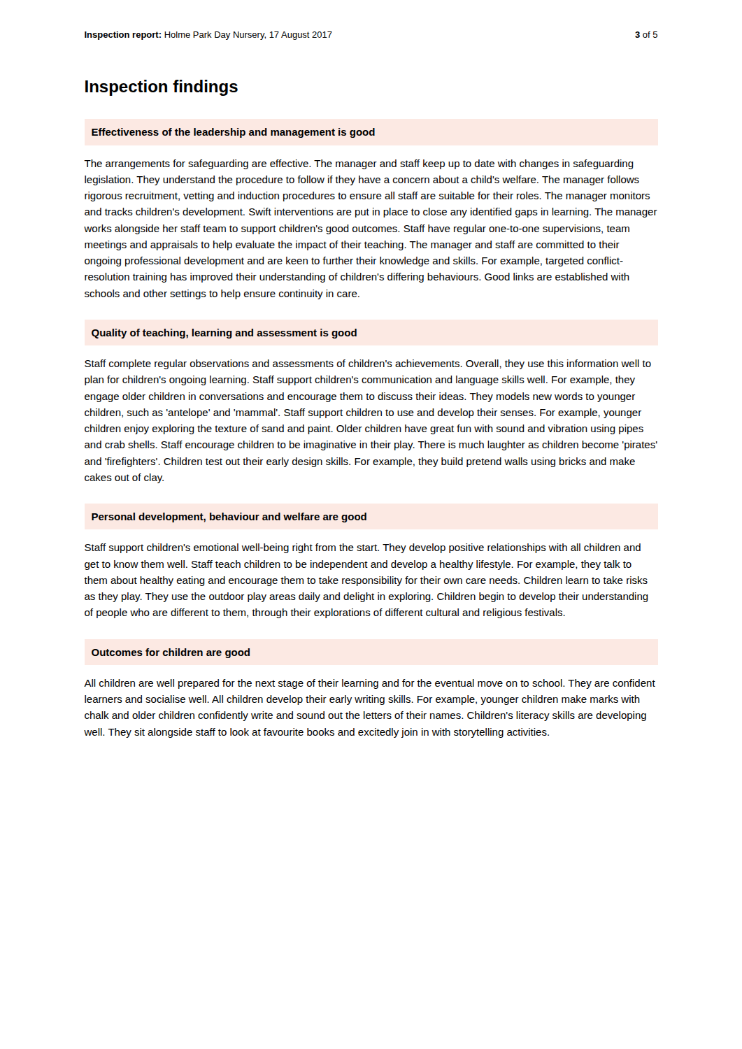Inspection report: Holme Park Day Nursery, 17 August 2017
3 of 5
Inspection findings
Effectiveness of the leadership and management is good
The arrangements for safeguarding are effective. The manager and staff keep up to date with changes in safeguarding legislation. They understand the procedure to follow if they have a concern about a child's welfare. The manager follows rigorous recruitment, vetting and induction procedures to ensure all staff are suitable for their roles. The manager monitors and tracks children's development. Swift interventions are put in place to close any identified gaps in learning. The manager works alongside her staff team to support children's good outcomes. Staff have regular one-to-one supervisions, team meetings and appraisals to help evaluate the impact of their teaching. The manager and staff are committed to their ongoing professional development and are keen to further their knowledge and skills. For example, targeted conflict-resolution training has improved their understanding of children's differing behaviours. Good links are established with schools and other settings to help ensure continuity in care.
Quality of teaching, learning and assessment is good
Staff complete regular observations and assessments of children's achievements. Overall, they use this information well to plan for children's ongoing learning. Staff support children's communication and language skills well. For example, they engage older children in conversations and encourage them to discuss their ideas. They models new words to younger children, such as 'antelope' and 'mammal'. Staff support children to use and develop their senses. For example, younger children enjoy exploring the texture of sand and paint. Older children have great fun with sound and vibration using pipes and crab shells. Staff encourage children to be imaginative in their play. There is much laughter as children become 'pirates' and 'firefighters'. Children test out their early design skills. For example, they build pretend walls using bricks and make cakes out of clay.
Personal development, behaviour and welfare are good
Staff support children's emotional well-being right from the start. They develop positive relationships with all children and get to know them well. Staff teach children to be independent and develop a healthy lifestyle. For example, they talk to them about healthy eating and encourage them to take responsibility for their own care needs. Children learn to take risks as they play. They use the outdoor play areas daily and delight in exploring. Children begin to develop their understanding of people who are different to them, through their explorations of different cultural and religious festivals.
Outcomes for children are good
All children are well prepared for the next stage of their learning and for the eventual move on to school. They are confident learners and socialise well. All children develop their early writing skills. For example, younger children make marks with chalk and older children confidently write and sound out the letters of their names. Children's literacy skills are developing well. They sit alongside staff to look at favourite books and excitedly join in with storytelling activities.